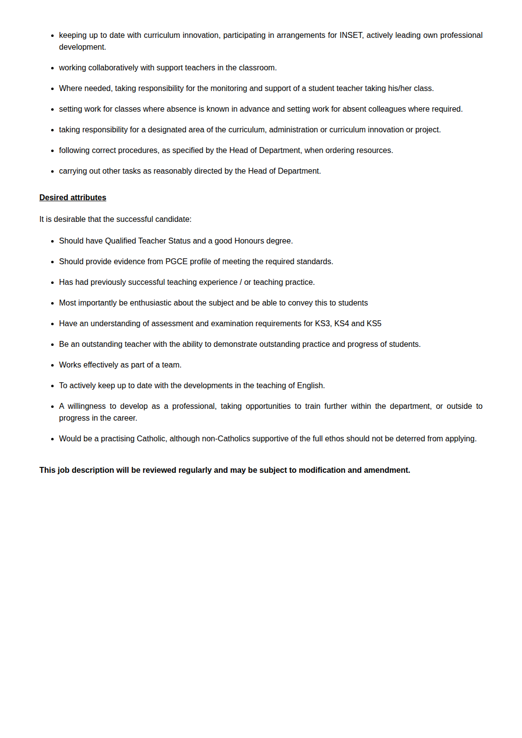keeping up to date with curriculum innovation, participating in arrangements for INSET, actively leading own professional development.
working collaboratively with support teachers in the classroom.
Where needed, taking responsibility for the monitoring and support of a student teacher taking his/her class.
setting work for classes where absence is known in advance and setting work for absent colleagues where required.
taking responsibility for a designated area of the curriculum, administration or curriculum innovation or project.
following correct procedures, as specified by the Head of Department, when ordering resources.
carrying out other tasks as reasonably directed by the Head of Department.
Desired attributes
It is desirable that the successful candidate:
Should have Qualified Teacher Status and a good Honours degree.
Should provide evidence from PGCE profile of meeting the required standards.
Has had previously successful teaching experience / or teaching practice.
Most importantly be enthusiastic about the subject and be able to convey this to students
Have an understanding of assessment and examination requirements for KS3, KS4 and KS5
Be an outstanding teacher with the ability to demonstrate outstanding practice and progress of students.
Works effectively as part of a team.
To actively keep up to date with the developments in the teaching of English.
A willingness to develop as a professional, taking opportunities to train further within the department, or outside to progress in the career.
Would be a practising Catholic, although non-Catholics supportive of the full ethos should not be deterred from applying.
This job description will be reviewed regularly and may be subject to modification and amendment.